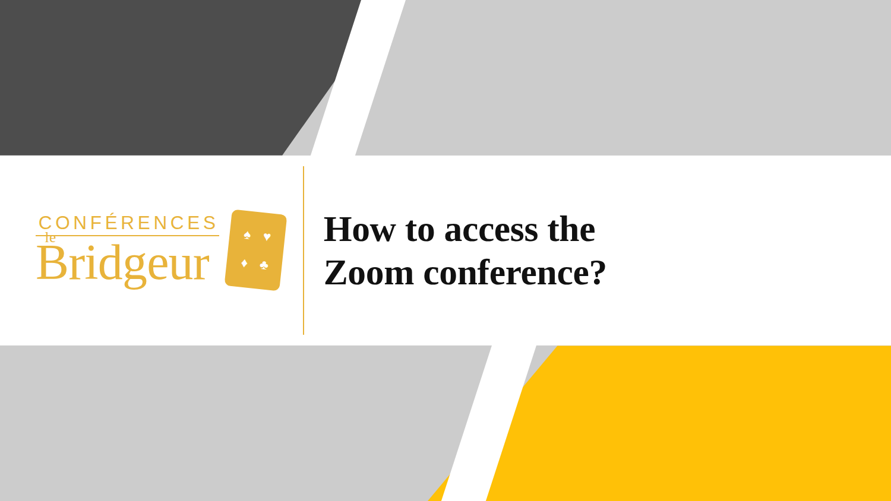Conférences le Bridgeur
♠ ♥ ♦ ♣
How to access the Zoom conference?